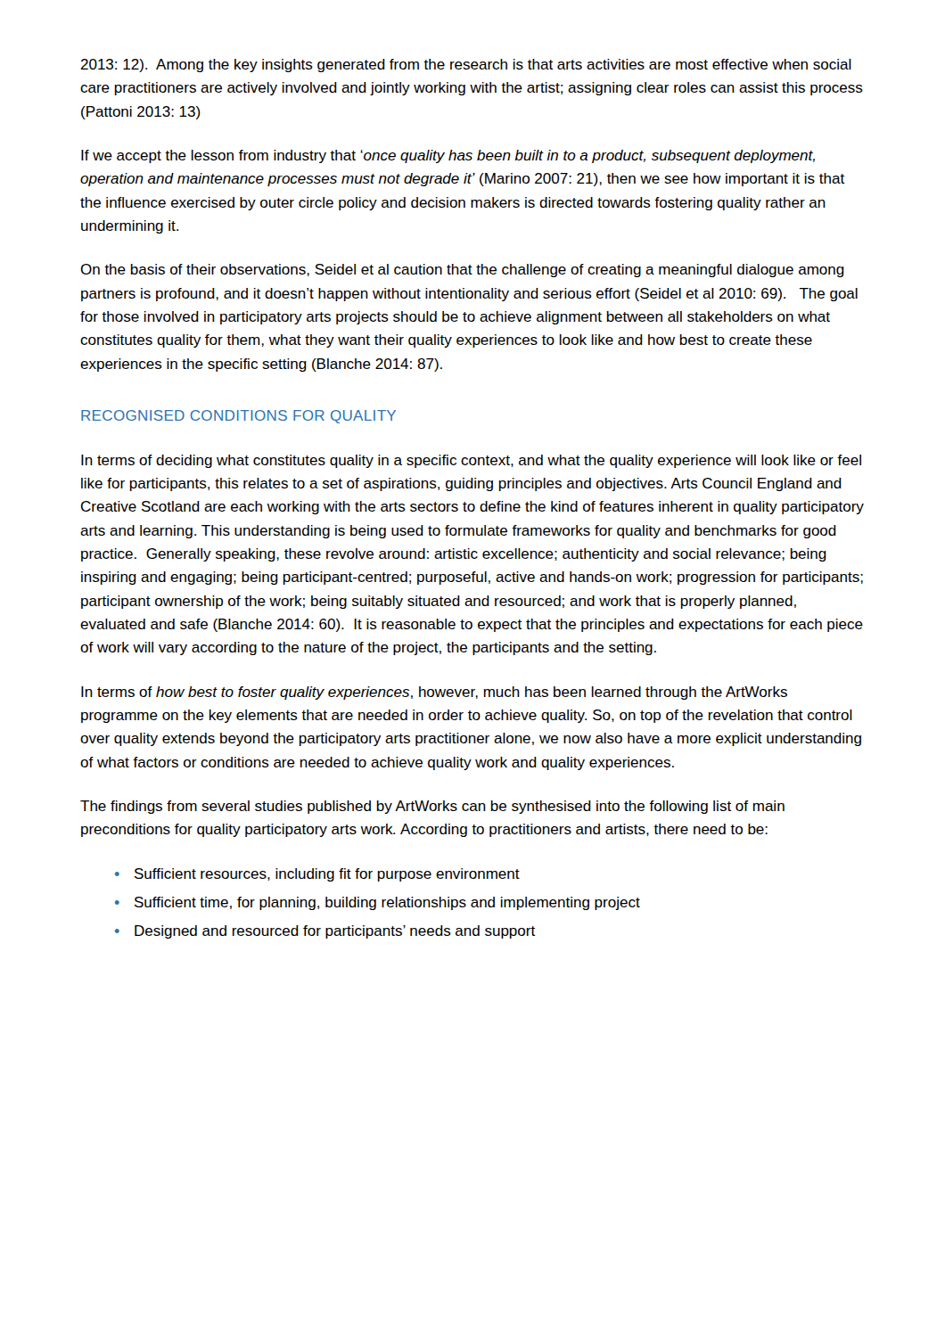2013: 12). Among the key insights generated from the research is that arts activities are most effective when social care practitioners are actively involved and jointly working with the artist; assigning clear roles can assist this process (Pattoni 2013: 13)
If we accept the lesson from industry that ‘once quality has been built in to a product, subsequent deployment, operation and maintenance processes must not degrade it’ (Marino 2007: 21), then we see how important it is that the influence exercised by outer circle policy and decision makers is directed towards fostering quality rather an undermining it.
On the basis of their observations, Seidel et al caution that the challenge of creating a meaningful dialogue among partners is profound, and it doesn’t happen without intentionality and serious effort (Seidel et al 2010: 69). The goal for those involved in participatory arts projects should be to achieve alignment between all stakeholders on what constitutes quality for them, what they want their quality experiences to look like and how best to create these experiences in the specific setting (Blanche 2014: 87).
RECOGNISED CONDITIONS FOR QUALITY
In terms of deciding what constitutes quality in a specific context, and what the quality experience will look like or feel like for participants, this relates to a set of aspirations, guiding principles and objectives. Arts Council England and Creative Scotland are each working with the arts sectors to define the kind of features inherent in quality participatory arts and learning. This understanding is being used to formulate frameworks for quality and benchmarks for good practice. Generally speaking, these revolve around: artistic excellence; authenticity and social relevance; being inspiring and engaging; being participant-centred; purposeful, active and hands-on work; progression for participants; participant ownership of the work; being suitably situated and resourced; and work that is properly planned, evaluated and safe (Blanche 2014: 60). It is reasonable to expect that the principles and expectations for each piece of work will vary according to the nature of the project, the participants and the setting.
In terms of how best to foster quality experiences, however, much has been learned through the ArtWorks programme on the key elements that are needed in order to achieve quality. So, on top of the revelation that control over quality extends beyond the participatory arts practitioner alone, we now also have a more explicit understanding of what factors or conditions are needed to achieve quality work and quality experiences.
The findings from several studies published by ArtWorks can be synthesised into the following list of main preconditions for quality participatory arts work. According to practitioners and artists, there need to be:
Sufficient resources, including fit for purpose environment
Sufficient time, for planning, building relationships and implementing project
Designed and resourced for participants’ needs and support